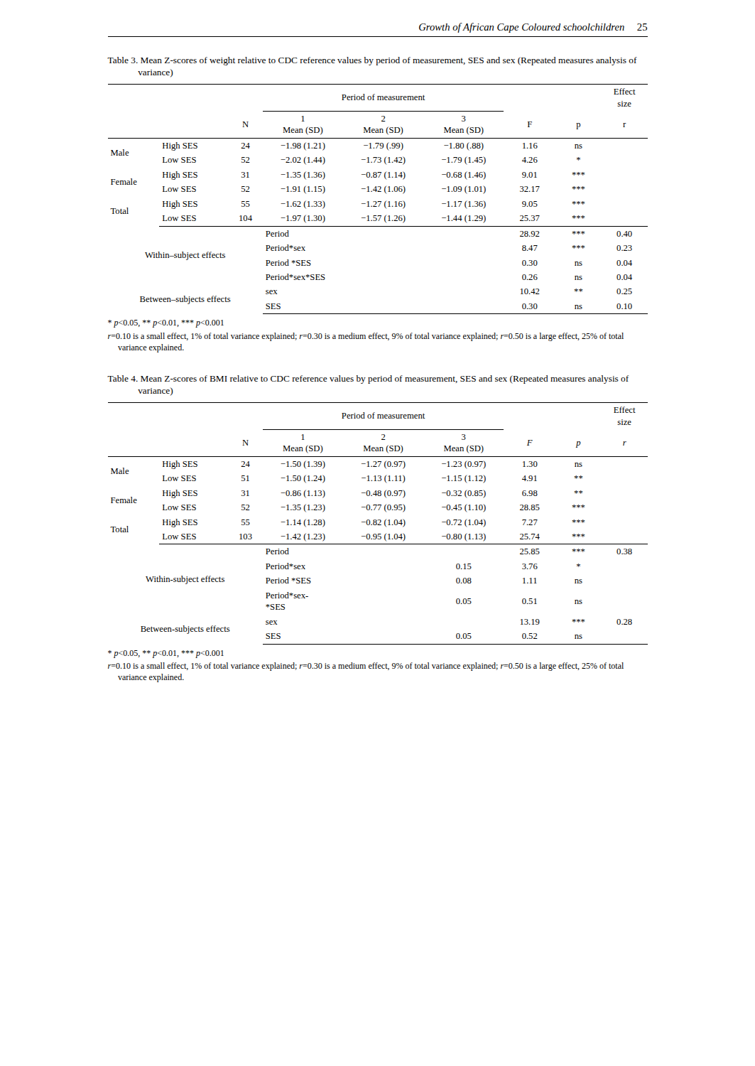Growth of African Cape Coloured schoolchildren
25
Table 3. Mean Z-scores of weight relative to CDC reference values by period of measurement, SES and sex (Repeated measures analysis of variance)
| | | Period of measurement | | Effect size |
| | N | 1 Mean (SD) | 2 Mean (SD) | 3 Mean (SD) | F | p | r |
| Male | High SES | 24 | −1.98 (1.21) | −1.79 (.99) | −1.80 (.88) | 1.16 | ns | |
| Low SES | 52 | −2.02 (1.44) | −1.73 (1.42) | −1.79 (1.45) | 4.26 | * | |
| Female | High SES | 31 | −1.35 (1.36) | −0.87 (1.14) | −0.68 (1.46) | 9.01 | *** | |
| Low SES | 52 | −1.91 (1.15) | −1.42 (1.06) | −1.09 (1.01) | 32.17 | *** | |
| Total | High SES | 55 | −1.62 (1.33) | −1.27 (1.16) | −1.17 (1.36) | 9.05 | *** | |
| Low SES | 104 | −1.97 (1.30) | −1.57 (1.26) | −1.44 (1.29) | 25.37 | *** | |
| Within–subject effects | Period | 28.92 | *** | 0.40 |
| Period*sex | 8.47 | *** | 0.23 |
| Period *SES | 0.30 | ns | 0.04 |
| Period*sex*SES | 0.26 | ns | 0.04 |
| Between–subjects effects | sex | 10.42 | ** | 0.25 |
| SES | 0.30 | ns | 0.10 |
* p<0.05, ** p<0.01, *** p<0.001
r=0.10 is a small effect, 1% of total variance explained; r=0.30 is a medium effect, 9% of total variance explained; r=0.50 is a large effect, 25% of total variance explained.
Table 4. Mean Z-scores of BMI relative to CDC reference values by period of measurement, SES and sex (Repeated measures analysis of variance)
| | | Period of measurement | | Effect size |
| | N | 1 Mean (SD) | 2 Mean (SD) | 3 Mean (SD) | F | p | r |
| Male | High SES | 24 | −1.50 (1.39) | −1.27 (0.97) | −1.23 (0.97) | 1.30 | ns | |
| Low SES | 51 | −1.50 (1.24) | −1.13 (1.11) | −1.15 (1.12) | 4.91 | ** | |
| Female | High SES | 31 | −0.86 (1.13) | −0.48 (0.97) | −0.32 (0.85) | 6.98 | ** | |
| Low SES | 52 | −1.35 (1.23) | −0.77 (0.95) | −0.45 (1.10) | 28.85 | *** | |
| Total | High SES | 55 | −1.14 (1.28) | −0.82 (1.04) | −0.72 (1.04) | 7.27 | *** | |
| Low SES | 103 | −1.42 (1.23) | −0.95 (1.04) | −0.80 (1.13) | 25.74 | *** | |
| Within-subject effects | Period | 25.85 | *** | 0.38 |
| Period*sex | 0.15 | 3.76 | * | |
| Period *SES | 0.08 | 1.11 | ns | |
| Period*sex- *SES | 0.05 | 0.51 | ns | |
| Between-subjects effects | sex | 13.19 | *** | 0.28 |
| SES | 0.05 | 0.52 | ns | |
* p<0.05, ** p<0.01, *** p<0.001
r=0.10 is a small effect, 1% of total variance explained; r=0.30 is a medium effect, 9% of total variance explained; r=0.50 is a large effect, 25% of total variance explained.